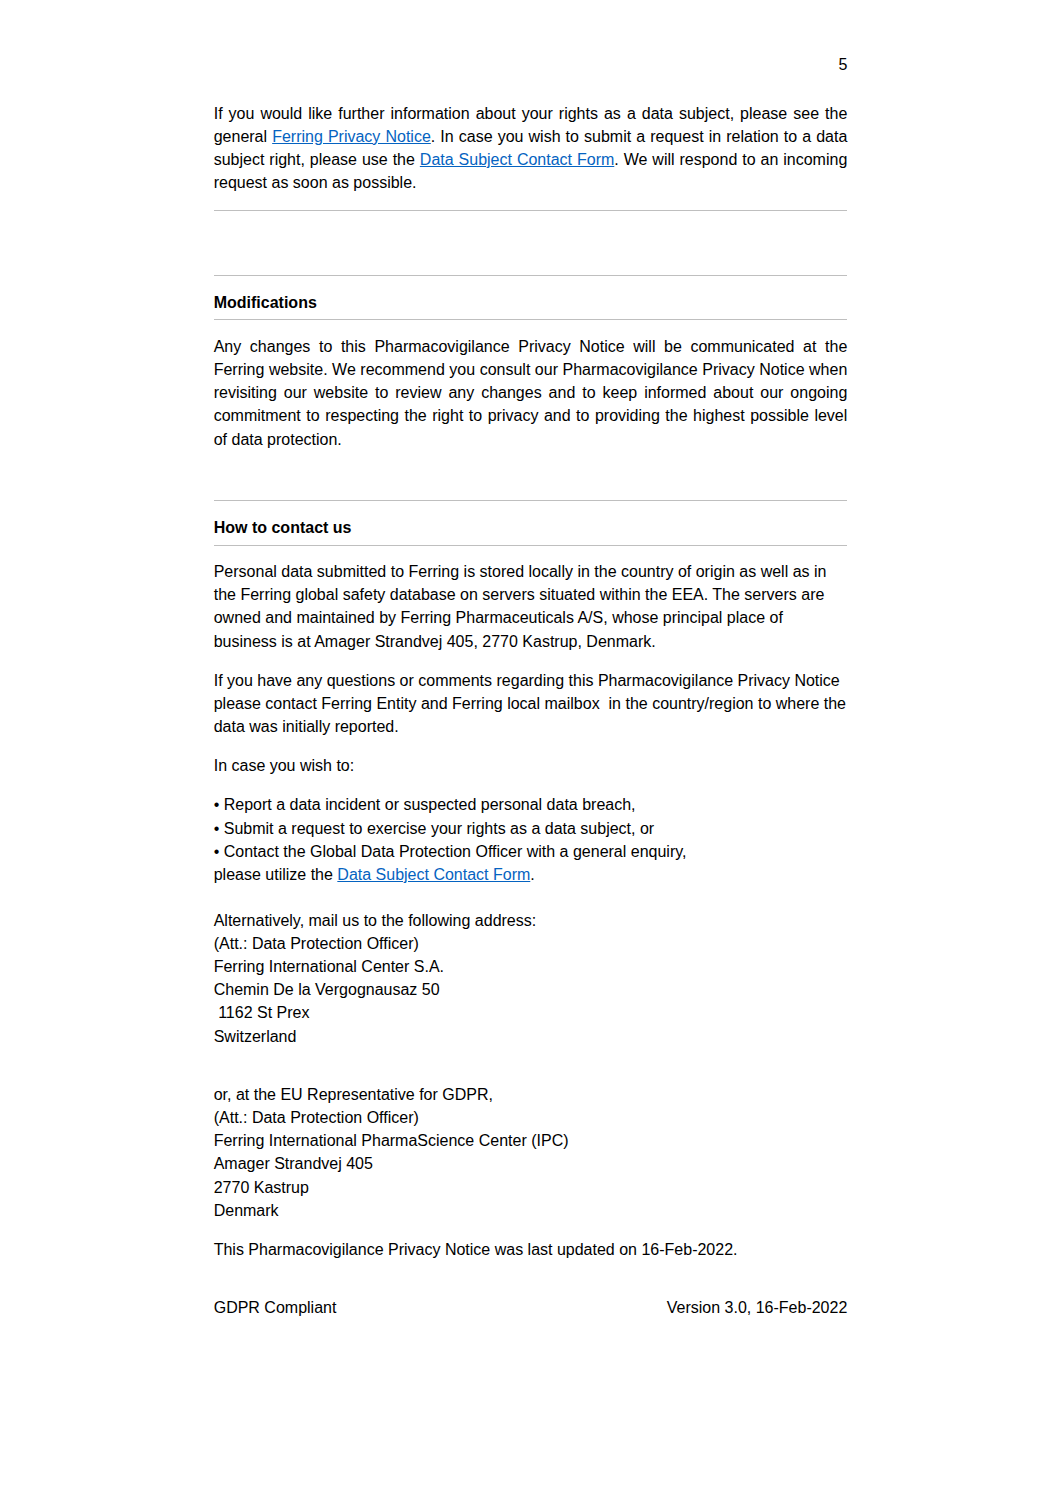5
If you would like further information about your rights as a data subject, please see the general Ferring Privacy Notice. In case you wish to submit a request in relation to a data subject right, please use the Data Subject Contact Form. We will respond to an incoming request as soon as possible.
Modifications
Any changes to this Pharmacovigilance Privacy Notice will be communicated at the Ferring website. We recommend you consult our Pharmacovigilance Privacy Notice when revisiting our website to review any changes and to keep informed about our ongoing commitment to respecting the right to privacy and to providing the highest possible level of data protection.
How to contact us
Personal data submitted to Ferring is stored locally in the country of origin as well as in the Ferring global safety database on servers situated within the EEA. The servers are owned and maintained by Ferring Pharmaceuticals A/S, whose principal place of business is at Amager Strandvej 405, 2770 Kastrup, Denmark.
If you have any questions or comments regarding this Pharmacovigilance Privacy Notice please contact Ferring Entity and Ferring local mailbox in the country/region to where the data was initially reported.
In case you wish to:
• Report a data incident or suspected personal data breach,
• Submit a request to exercise your rights as a data subject, or
• Contact the Global Data Protection Officer with a general enquiry,
please utilize the Data Subject Contact Form.
Alternatively, mail us to the following address:
(Att.: Data Protection Officer)
Ferring International Center S.A.
Chemin De la Vergognausaz 50
1162 St Prex
Switzerland
or, at the EU Representative for GDPR,
(Att.: Data Protection Officer)
Ferring International PharmaScience Center (IPC)
Amager Strandvej 405
2770 Kastrup
Denmark
This Pharmacovigilance Privacy Notice was last updated on 16-Feb-2022.
GDPR Compliant Version 3.0, 16-Feb-2022